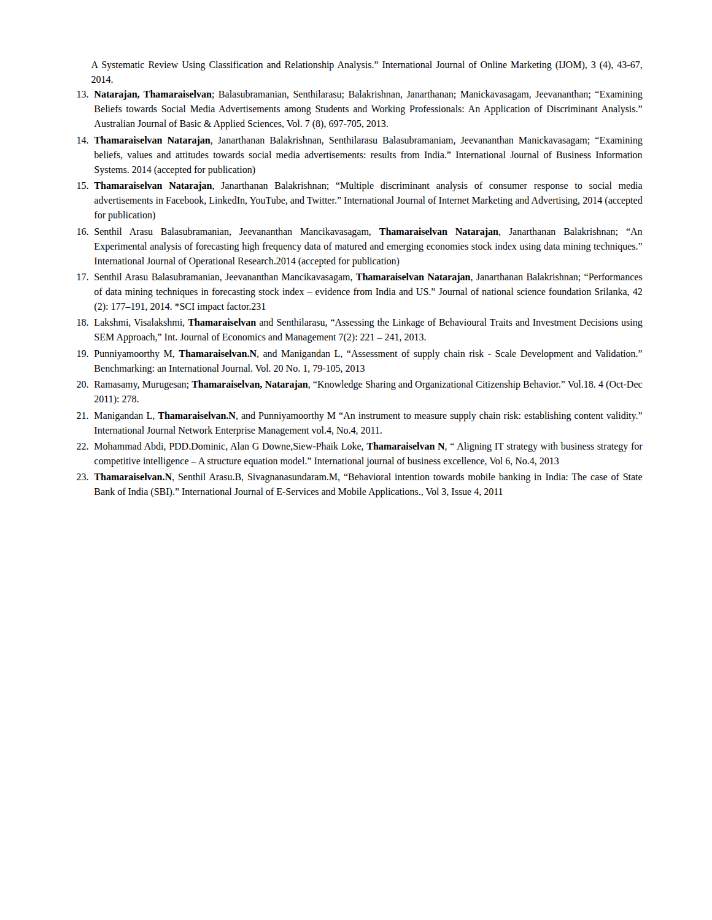A Systematic Review Using Classification and Relationship Analysis.” International Journal of Online Marketing (IJOM), 3 (4), 43-67, 2014.
Natarajan, Thamaraiselvan; Balasubramanian, Senthilarasu; Balakrishnan, Janarthanan; Manickavasagam, Jeevananthan; “Examining Beliefs towards Social Media Advertisements among Students and Working Professionals: An Application of Discriminant Analysis.” Australian Journal of Basic & Applied Sciences, Vol. 7 (8), 697-705, 2013.
Thamaraiselvan Natarajan, Janarthanan Balakrishnan, Senthilarasu Balasubramaniam, Jeevananthan Manickavasagam; “Examining beliefs, values and attitudes towards social media advertisements: results from India.” International Journal of Business Information Systems. 2014 (accepted for publication)
Thamaraiselvan Natarajan, Janarthanan Balakrishnan; “Multiple discriminant analysis of consumer response to social media advertisements in Facebook, LinkedIn, YouTube, and Twitter.” International Journal of Internet Marketing and Advertising, 2014 (accepted for publication)
Senthil Arasu Balasubramanian, Jeevananthan Mancikavasagam, Thamaraiselvan Natarajan, Janarthanan Balakrishnan; “An Experimental analysis of forecasting high frequency data of matured and emerging economies stock index using data mining techniques.” International Journal of Operational Research.2014 (accepted for publication)
Senthil Arasu Balasubramanian, Jeevananthan Mancikavasagam, Thamaraiselvan Natarajan, Janarthanan Balakrishnan; “Performances of data mining techniques in forecasting stock index – evidence from India and US.” Journal of national science foundation Srilanka, 42 (2): 177–191, 2014. *SCI impact factor.231
Lakshmi, Visalakshmi, Thamaraiselvan and Senthilarasu, “Assessing the Linkage of Behavioural Traits and Investment Decisions using SEM Approach,” Int. Journal of Economics and Management 7(2): 221 – 241, 2013.
Punniyamoorthy M, Thamaraiselvan.N, and Manigandan L, “Assessment of supply chain risk - Scale Development and Validation.” Benchmarking: an International Journal. Vol. 20 No. 1, 79-105, 2013
Ramasamy, Murugesan; Thamaraiselvan, Natarajan, “Knowledge Sharing and Organizational Citizenship Behavior.” Vol.18. 4 (Oct-Dec 2011): 278.
Manigandan L, Thamaraiselvan.N, and Punniyamoorthy M “An instrument to measure supply chain risk: establishing content validity.” International Journal Network Enterprise Management vol.4, No.4, 2011.
Mohammad Abdi, PDD.Dominic, Alan G Downe,Siew-Phaik Loke, Thamaraiselvan N, “ Aligning IT strategy with business strategy for competitive intelligence – A structure equation model.” International journal of business excellence, Vol 6, No.4, 2013
Thamaraiselvan.N, Senthil Arasu.B, Sivagnanasundaram.M, “Behavioral intention towards mobile banking in India: The case of State Bank of India (SBI).” International Journal of E-Services and Mobile Applications., Vol 3, Issue 4, 2011